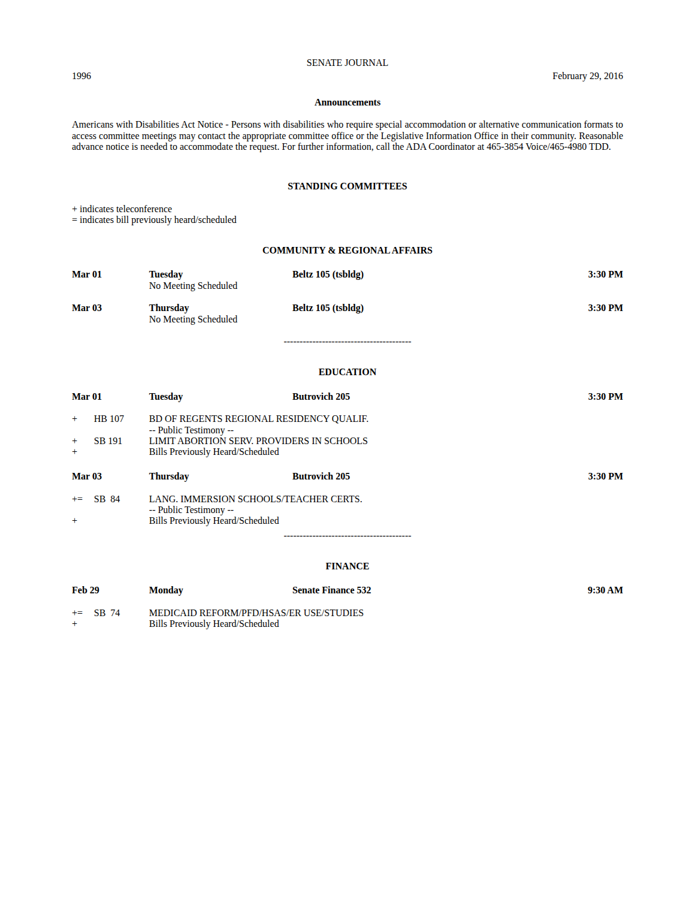SENATE JOURNAL
1996 February 29, 2016
Announcements
Americans with Disabilities Act Notice - Persons with disabilities who require special accommodation or alternative communication formats to access committee meetings may contact the appropriate committee office or the Legislative Information Office in their community. Reasonable advance notice is needed to accommodate the request. For further information, call the ADA Coordinator at 465-3854 Voice/465-4980 TDD.
STANDING COMMITTEES
+ indicates teleconference
= indicates bill previously heard/scheduled
COMMUNITY & REGIONAL AFFAIRS
| Mar 01 | Tuesday | Beltz 105 (tsbldg) | 3:30 PM |
| | No Meeting Scheduled |
| Mar 03 | Thursday | Beltz 105 (tsbldg) | 3:30 PM |
| | No Meeting Scheduled |
----------------------------------------
EDUCATION
| Mar 01 | Tuesday | Butrovich 205 | 3:30 PM |
| + | HB 107 | BD OF REGENTS REGIONAL RESIDENCY QUALIF. |
| | | -- Public Testimony -- |
| + | SB 191 | LIMIT ABORTION SERV. PROVIDERS IN SCHOOLS |
| + | | Bills Previously Heard/Scheduled |
| Mar 03 | Thursday | Butrovich 205 | 3:30 PM |
| += | SB 84 | LANG. IMMERSION SCHOOLS/TEACHER CERTS. |
| | | -- Public Testimony -- |
| + | | Bills Previously Heard/Scheduled |
----------------------------------------
FINANCE
| Feb 29 | Monday | Senate Finance 532 | 9:30 AM |
| += | SB 74 | MEDICAID REFORM/PFD/HSAS/ER USE/STUDIES |
| + | | Bills Previously Heard/Scheduled |